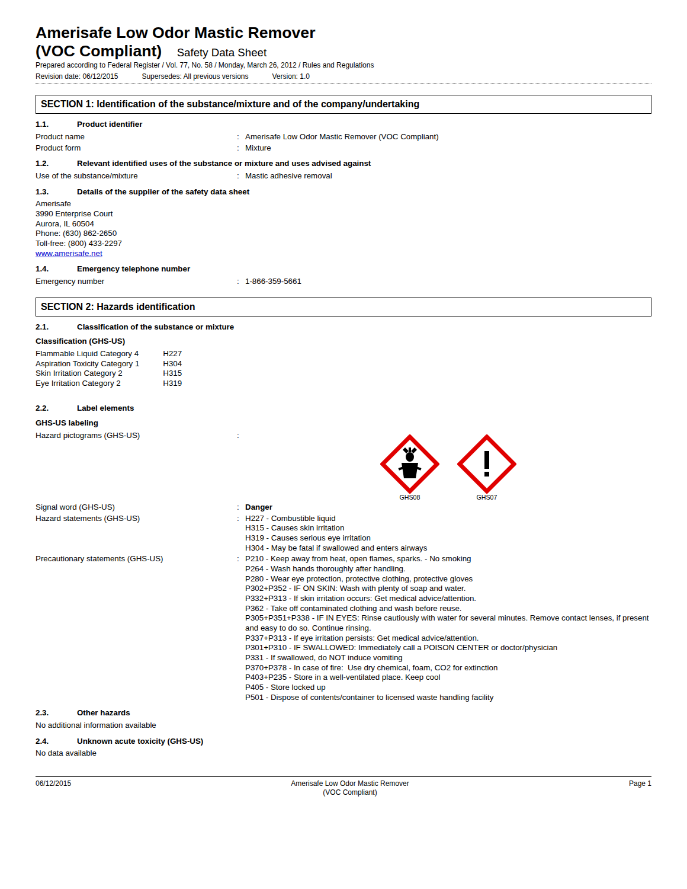Amerisafe Low Odor Mastic Remover
(VOC Compliant) Safety Data Sheet
Prepared according to Federal Register / Vol. 77, No. 58 / Monday, March 26, 2012 / Rules and Regulations
Revision date: 06/12/2015 Supersedes: All previous versions Version: 1.0
SECTION 1: Identification of the substance/mixture and of the company/undertaking
1.1. Product identifier
Product name: Amerisafe Low Odor Mastic Remover (VOC Compliant)
Product form: Mixture
1.2. Relevant identified uses of the substance or mixture and uses advised against
Use of the substance/mixture: Mastic adhesive removal
1.3. Details of the supplier of the safety data sheet
Amerisafe
3990 Enterprise Court
Aurora, IL 60504
Phone: (630) 862-2650
Toll-free: (800) 433-2297
www.amerisafe.net
1.4. Emergency telephone number
Emergency number: 1-866-359-5661
SECTION 2: Hazards identification
2.1. Classification of the substance or mixture
Classification (GHS-US)
| Flammable Liquid Category 4 | H227 |
| Aspiration Toxicity Category 1 | H304 |
| Skin Irritation Category 2 | H315 |
| Eye Irritation Category 2 | H319 |
2.2. Label elements
GHS-US labeling
Hazard pictograms (GHS-US):
GHS08
GHS07
Signal word (GHS-US): Danger
Hazard statements (GHS-US):
H227 - Combustible liquid
H315 - Causes skin irritation
H319 - Causes serious eye irritation
H304 - May be fatal if swallowed and enters airways
Precautionary statements (GHS-US):
P210 - Keep away from heat, open flames, sparks. - No smoking
P264 - Wash hands thoroughly after handling.
P280 - Wear eye protection, protective clothing, protective gloves
P302+P352 - IF ON SKIN: Wash with plenty of soap and water.
P332+P313 - If skin irritation occurs: Get medical advice/attention.
P362 - Take off contaminated clothing and wash before reuse.
P305+P351+P338 - IF IN EYES: Rinse cautiously with water for several minutes. Remove contact lenses, if present and easy to do so. Continue rinsing.
P337+P313 - If eye irritation persists: Get medical advice/attention.
P301+P310 - IF SWALLOWED: Immediately call a POISON CENTER or doctor/physician
P331 - If swallowed, do NOT induce vomiting
P370+P378 - In case of fire: Use dry chemical, foam, CO2 for extinction
P403+P235 - Store in a well-ventilated place. Keep cool
P405 - Store locked up
P501 - Dispose of contents/container to licensed waste handling facility
2.3. Other hazards
No additional information available
2.4. Unknown acute toxicity (GHS-US)
No data available
06/12/2015 Amerisafe Low Odor Mastic Remover
(VOC Compliant) Page 1